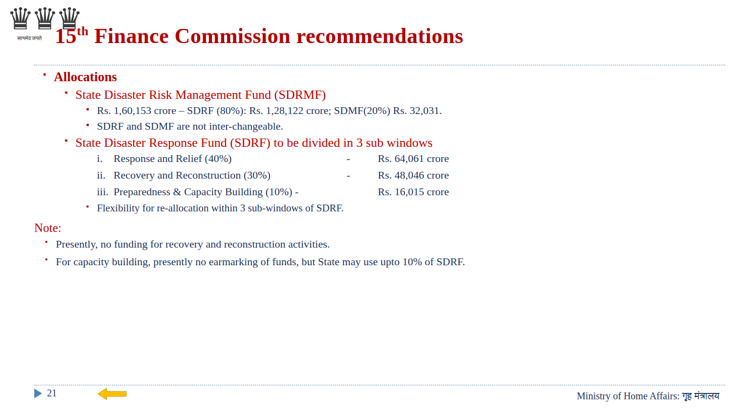♛♛♛
सत्यमेव जयते
15th Finance Commission recommendations
Allocations
State Disaster Risk Management Fund (SDRMF)
Rs. 1,60,153 crore – SDRF (80%): Rs. 1,28,122 crore; SDMF(20%) Rs. 32,031.
SDRF and SDMF are not inter-changeable.
State Disaster Response Fund (SDRF) to be divided in 3 sub windows
Response and Relief (40%)-Rs. 64,061 crore
Recovery and Reconstruction (30%)-Rs. 48,046 crore
Preparedness & Capacity Building (10%) - Rs. 16,015 crore
Flexibility for re-allocation within 3 sub-windows of SDRF.
Note:
Presently, no funding for recovery and reconstruction activities.
For capacity building, presently no earmarking of funds, but State may use upto 10% of SDRF.
21
Ministry of Home Affairs: गृह मंत्रालय